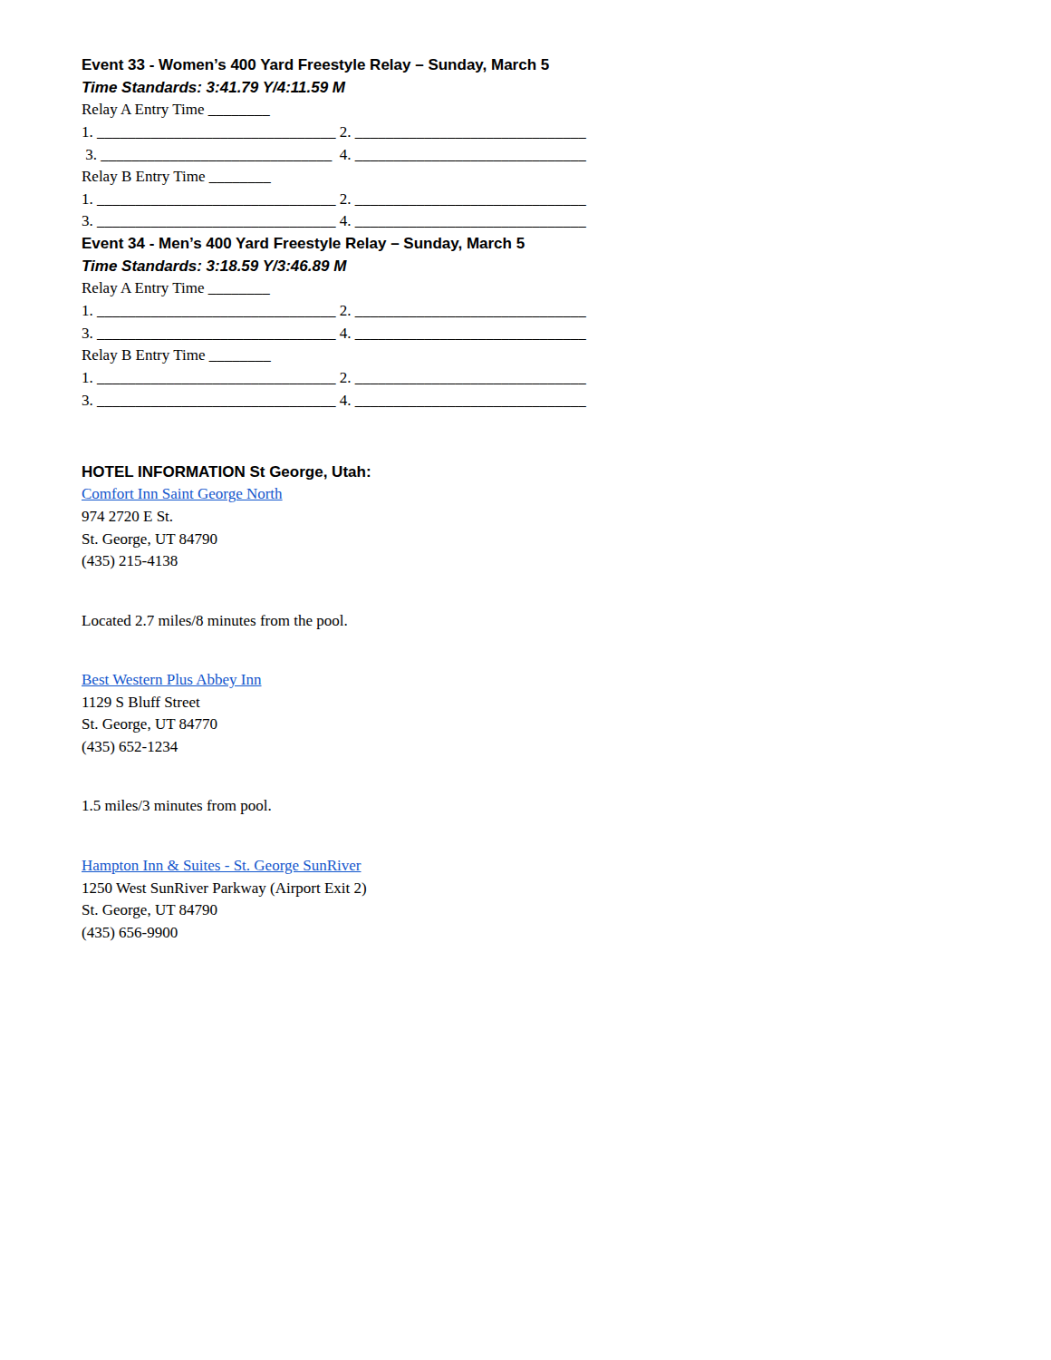Event 33 - Women’s 400 Yard Freestyle Relay – Sunday, March 5
Time Standards: 3:41.79 Y/4:11.59 M
Relay A Entry Time ________
1. _______________________________ 2. ______________________________
3. ______________________________ 4. ______________________________
Relay B Entry Time ________
1. _______________________________ 2. ______________________________
3. _______________________________ 4. ______________________________
Event 34 - Men’s 400 Yard Freestyle Relay – Sunday, March 5
Time Standards: 3:18.59 Y/3:46.89 M
Relay A Entry Time ________
1. _______________________________ 2. ______________________________
3. _______________________________ 4. ______________________________
Relay B Entry Time ________
1. _______________________________ 2. ______________________________
3. _______________________________ 4. ______________________________
HOTEL INFORMATION St George, Utah:
Comfort Inn Saint George North
974 2720 E St.
St. George, UT 84790
(435) 215-4138
Located 2.7 miles/8 minutes from the pool.
Best Western Plus Abbey Inn
1129 S Bluff Street
St. George, UT 84770
(435) 652-1234
1.5 miles/3 minutes from pool.
Hampton Inn & Suites - St. George SunRiver
1250 West SunRiver Parkway (Airport Exit 2)
St. George, UT 84790
(435) 656-9900